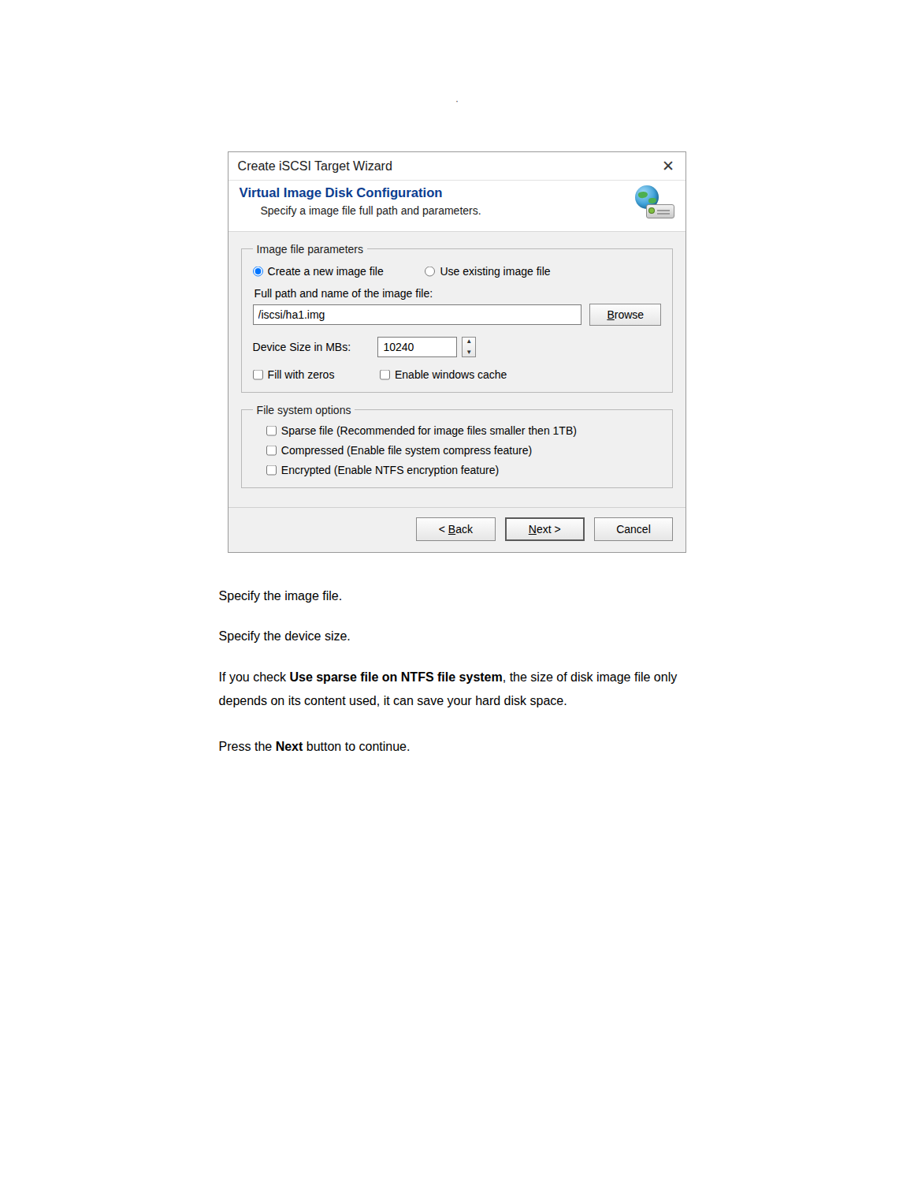·
Create iSCSI Target Wizard ✕
Virtual Image Disk Configuration
Specify a image file full path and parameters.
Image file parameters
Create a new image file Use existing image file
Full path and name of the image file:
Browse
Device Size in MBs: ▲ ▼
Fill with zeros Enable windows cache
File system options Sparse file (Recommended for image files smaller then 1TB) Compressed (Enable file system compress feature) Encrypted (Enable NTFS encryption feature)
< Back Next > Cancel
Specify the image file.
Specify the device size.
If you check Use sparse file on NTFS file system, the size of disk image file only depends on its content used, it can save your hard disk space.
Press the Next button to continue.